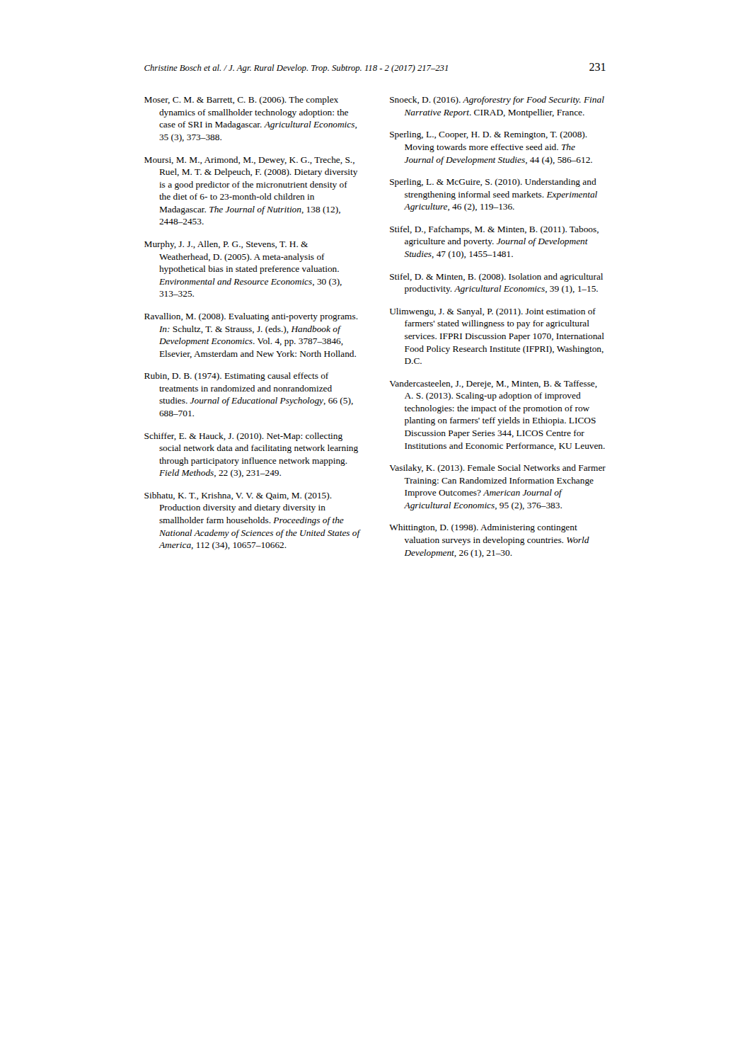Christine Bosch et al. / J. Agr. Rural Develop. Trop. Subtrop. 118 - 2 (2017) 217–231 231
Moser, C. M. & Barrett, C. B. (2006). The complex dynamics of smallholder technology adoption: the case of SRI in Madagascar. Agricultural Economics, 35 (3), 373–388.
Moursi, M. M., Arimond, M., Dewey, K. G., Treche, S., Ruel, M. T. & Delpeuch, F. (2008). Dietary diversity is a good predictor of the micronutrient density of the diet of 6- to 23-month-old children in Madagascar. The Journal of Nutrition, 138 (12), 2448–2453.
Murphy, J. J., Allen, P. G., Stevens, T. H. & Weatherhead, D. (2005). A meta-analysis of hypothetical bias in stated preference valuation. Environmental and Resource Economics, 30 (3), 313–325.
Ravallion, M. (2008). Evaluating anti-poverty programs. In: Schultz, T. & Strauss, J. (eds.), Handbook of Development Economics. Vol. 4, pp. 3787–3846, Elsevier, Amsterdam and New York: North Holland.
Rubin, D. B. (1974). Estimating causal effects of treatments in randomized and nonrandomized studies. Journal of Educational Psychology, 66 (5), 688–701.
Schiffer, E. & Hauck, J. (2010). Net-Map: collecting social network data and facilitating network learning through participatory influence network mapping. Field Methods, 22 (3), 231–249.
Sibhatu, K. T., Krishna, V. V. & Qaim, M. (2015). Production diversity and dietary diversity in smallholder farm households. Proceedings of the National Academy of Sciences of the United States of America, 112 (34), 10657–10662.
Snoeck, D. (2016). Agroforestry for Food Security. Final Narrative Report. CIRAD, Montpellier, France.
Sperling, L., Cooper, H. D. & Remington, T. (2008). Moving towards more effective seed aid. The Journal of Development Studies, 44 (4), 586–612.
Sperling, L. & McGuire, S. (2010). Understanding and strengthening informal seed markets. Experimental Agriculture, 46 (2), 119–136.
Stifel, D., Fafchamps, M. & Minten, B. (2011). Taboos, agriculture and poverty. Journal of Development Studies, 47 (10), 1455–1481.
Stifel, D. & Minten, B. (2008). Isolation and agricultural productivity. Agricultural Economics, 39 (1), 1–15.
Ulimwengu, J. & Sanyal, P. (2011). Joint estimation of farmers' stated willingness to pay for agricultural services. IFPRI Discussion Paper 1070, International Food Policy Research Institute (IFPRI), Washington, D.C.
Vandercasteelen, J., Dereje, M., Minten, B. & Taffesse, A. S. (2013). Scaling-up adoption of improved technologies: the impact of the promotion of row planting on farmers' teff yields in Ethiopia. LICOS Discussion Paper Series 344, LICOS Centre for Institutions and Economic Performance, KU Leuven.
Vasilaky, K. (2013). Female Social Networks and Farmer Training: Can Randomized Information Exchange Improve Outcomes? American Journal of Agricultural Economics, 95 (2), 376–383.
Whittington, D. (1998). Administering contingent valuation surveys in developing countries. World Development, 26 (1), 21–30.